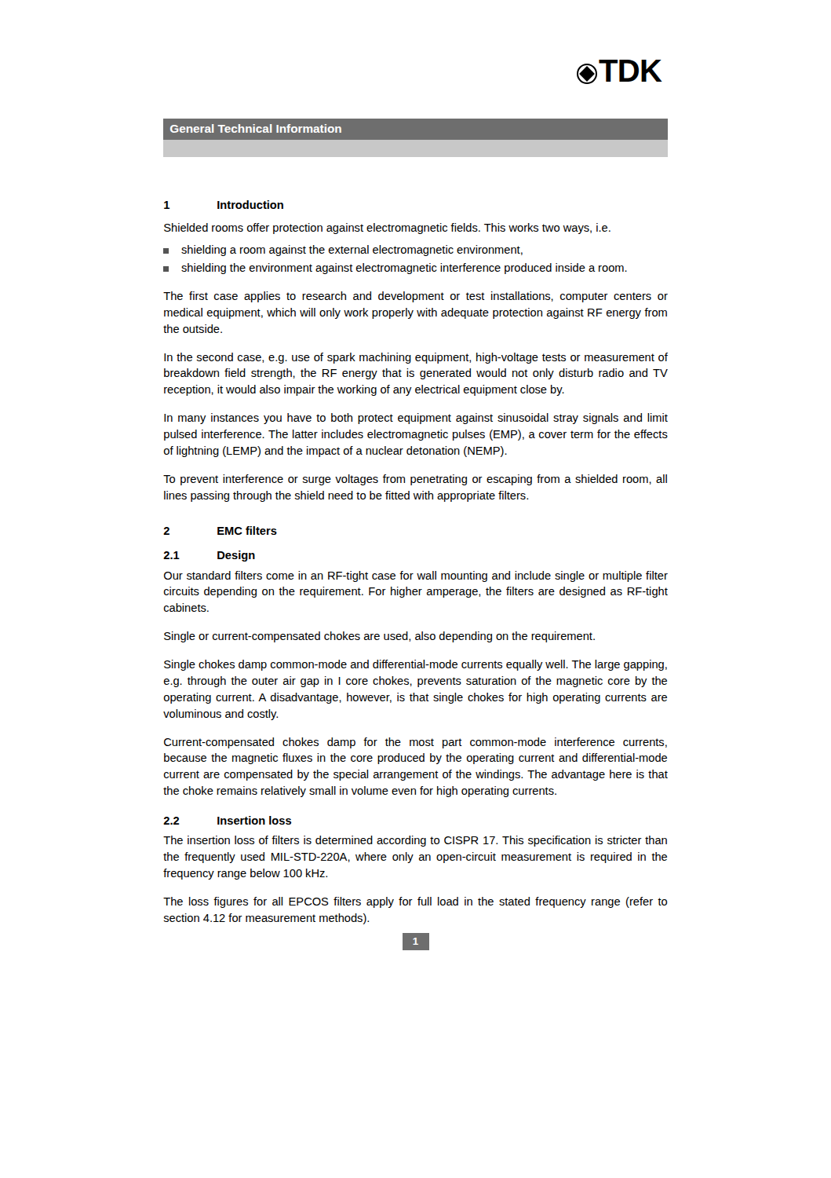TDK
General Technical Information
1 Introduction
Shielded rooms offer protection against electromagnetic fields. This works two ways, i.e.
shielding a room against the external electromagnetic environment,
shielding the environment against electromagnetic interference produced inside a room.
The first case applies to research and development or test installations, computer centers or medical equipment, which will only work properly with adequate protection against RF energy from the outside.
In the second case, e.g. use of spark machining equipment, high-voltage tests or measurement of breakdown field strength, the RF energy that is generated would not only disturb radio and TV reception, it would also impair the working of any electrical equipment close by.
In many instances you have to both protect equipment against sinusoidal stray signals and limit pulsed interference. The latter includes electromagnetic pulses (EMP), a cover term for the effects of lightning (LEMP) and the impact of a nuclear detonation (NEMP).
To prevent interference or surge voltages from penetrating or escaping from a shielded room, all lines passing through the shield need to be fitted with appropriate filters.
2 EMC filters
2.1 Design
Our standard filters come in an RF-tight case for wall mounting and include single or multiple filter circuits depending on the requirement. For higher amperage, the filters are designed as RF-tight cabinets.
Single or current-compensated chokes are used, also depending on the requirement.
Single chokes damp common-mode and differential-mode currents equally well. The large gapping, e.g. through the outer air gap in I core chokes, prevents saturation of the magnetic core by the operating current. A disadvantage, however, is that single chokes for high operating currents are voluminous and costly.
Current-compensated chokes damp for the most part common-mode interference currents, because the magnetic fluxes in the core produced by the operating current and differential-mode current are compensated by the special arrangement of the windings. The advantage here is that the choke remains relatively small in volume even for high operating currents.
2.2 Insertion loss
The insertion loss of filters is determined according to CISPR 17. This specification is stricter than the frequently used MIL-STD-220A, where only an open-circuit measurement is required in the frequency range below 100 kHz.
The loss figures for all EPCOS filters apply for full load in the stated frequency range (refer to section 4.12 for measurement methods).
1